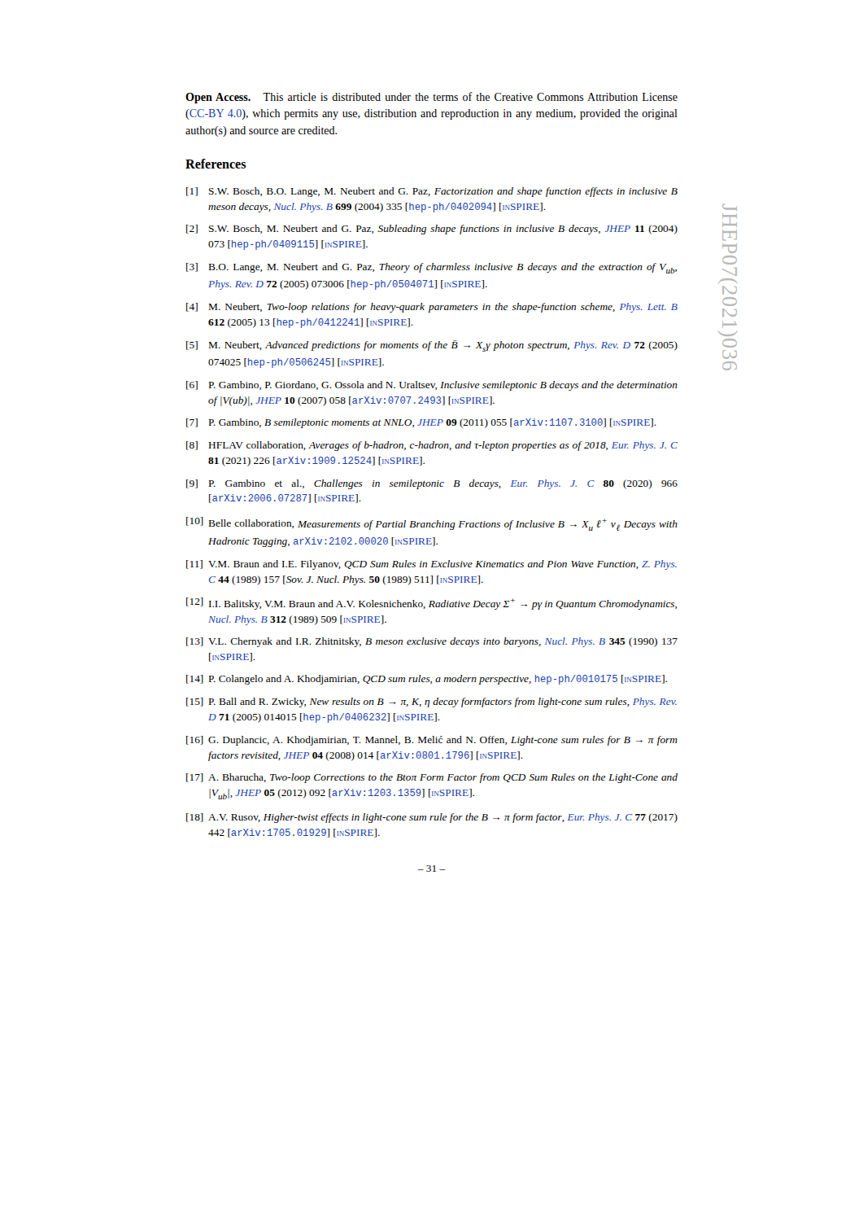JHEP07(2021)036
Open Access. This article is distributed under the terms of the Creative Commons Attribution License (CC-BY 4.0), which permits any use, distribution and reproduction in any medium, provided the original author(s) and source are credited.
References
[1] S.W. Bosch, B.O. Lange, M. Neubert and G. Paz, Factorization and shape function effects in inclusive B meson decays, Nucl. Phys. B 699 (2004) 335 [hep-ph/0402094] [inSPIRE].
[2] S.W. Bosch, M. Neubert and G. Paz, Subleading shape functions in inclusive B decays, JHEP 11 (2004) 073 [hep-ph/0409115] [inSPIRE].
[3] B.O. Lange, M. Neubert and G. Paz, Theory of charmless inclusive B decays and the extraction of Vub, Phys. Rev. D 72 (2005) 073006 [hep-ph/0504071] [inSPIRE].
[4] M. Neubert, Two-loop relations for heavy-quark parameters in the shape-function scheme, Phys. Lett. B 612 (2005) 13 [hep-ph/0412241] [inSPIRE].
[5] M. Neubert, Advanced predictions for moments of the B̄ → Xsγ photon spectrum, Phys. Rev. D 72 (2005) 074025 [hep-ph/0506245] [inSPIRE].
[6] P. Gambino, P. Giordano, G. Ossola and N. Uraltsev, Inclusive semileptonic B decays and the determination of |V(ub)|, JHEP 10 (2007) 058 [arXiv:0707.2493] [inSPIRE].
[7] P. Gambino, B semileptonic moments at NNLO, JHEP 09 (2011) 055 [arXiv:1107.3100] [inSPIRE].
[8] HFLAV collaboration, Averages of b-hadron, c-hadron, and τ-lepton properties as of 2018, Eur. Phys. J. C 81 (2021) 226 [arXiv:1909.12524] [inSPIRE].
[9] P. Gambino et al., Challenges in semileptonic B decays, Eur. Phys. J. C 80 (2020) 966 [arXiv:2006.07287] [inSPIRE].
[10] Belle collaboration, Measurements of Partial Branching Fractions of Inclusive B → Xu ℓ+ νℓ Decays with Hadronic Tagging, arXiv:2102.00020 [inSPIRE].
[11] V.M. Braun and I.E. Filyanov, QCD Sum Rules in Exclusive Kinematics and Pion Wave Function, Z. Phys. C 44 (1989) 157 [Sov. J. Nucl. Phys. 50 (1989) 511] [inSPIRE].
[12] I.I. Balitsky, V.M. Braun and A.V. Kolesnichenko, Radiative Decay Σ+ → pγ in Quantum Chromodynamics, Nucl. Phys. B 312 (1989) 509 [inSPIRE].
[13] V.L. Chernyak and I.R. Zhitnitsky, B meson exclusive decays into baryons, Nucl. Phys. B 345 (1990) 137 [inSPIRE].
[14] P. Colangelo and A. Khodjamirian, QCD sum rules, a modern perspective, hep-ph/0010175 [inSPIRE].
[15] P. Ball and R. Zwicky, New results on B → π, K, η decay formfactors from light-cone sum rules, Phys. Rev. D 71 (2005) 014015 [hep-ph/0406232] [inSPIRE].
[16] G. Duplancic, A. Khodjamirian, T. Mannel, B. Melić and N. Offen, Light-cone sum rules for B → π form factors revisited, JHEP 04 (2008) 014 [arXiv:0801.1796] [inSPIRE].
[17] A. Bharucha, Two-loop Corrections to the Btoπ Form Factor from QCD Sum Rules on the Light-Cone and |Vub|, JHEP 05 (2012) 092 [arXiv:1203.1359] [inSPIRE].
[18] A.V. Rusov, Higher-twist effects in light-cone sum rule for the B → π form factor, Eur. Phys. J. C 77 (2017) 442 [arXiv:1705.01929] [inSPIRE].
– 31 –